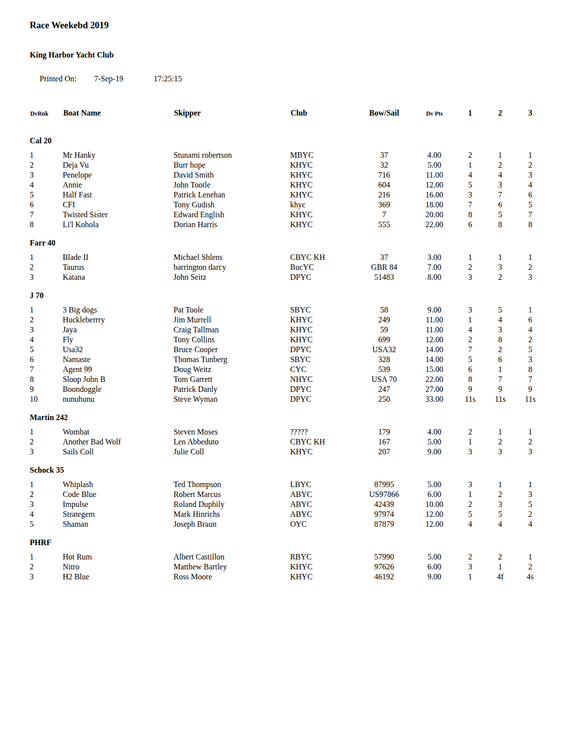Race Weekebd 2019
King Harbor Yacht Club
Printed On: 7-Sep-1917:25:15
| DvRnk | Boat Name | Skipper | Club | Bow/Sail | Dv Pts | 1 | 2 | 3 |
| --- | --- | --- | --- | --- | --- | --- | --- | --- |
| Cal 20 |
| 1 | Mr Hanky | Stunami robertson | MBYC | 37 | 4.00 | 2 | 1 | 1 |
| 2 | Deja Vu | Burr hope | KHYC | 32 | 5.00 | 1 | 2 | 2 |
| 3 | Penelope | David Smith | KHYC | 716 | 11.00 | 4 | 4 | 3 |
| 4 | Annie | John Tootle | KHYC | 604 | 12.00 | 5 | 3 | 4 |
| 5 | Half Fast | Patrick Lenehan | KHYC | 216 | 16.00 | 3 | 7 | 6 |
| 6 | CFI | Tony Gudish | khyc | 369 | 18.00 | 7 | 6 | 5 |
| 7 | Twisted Sister | Edward English | KHYC | 7 | 20.00 | 8 | 5 | 7 |
| 8 | Li'l Kohola | Dorian Harris | KHYC | 555 | 22.00 | 6 | 8 | 8 |
| Farr 40 |
| 1 | Blade II | Michael Shlens | CBYC KH | 37 | 3.00 | 1 | 1 | 1 |
| 2 | Taurus | barrington darcy | BucYC | GBR 84 | 7.00 | 2 | 3 | 2 |
| 3 | Katana | John Seitz | DPYC | 51483 | 8.00 | 3 | 2 | 3 |
| J 70 |
| 1 | 3 Big dogs | Pat Toole | SBYC | 58 | 9.00 | 3 | 5 | 1 |
| 2 | Huckleberrry | Jim Murrell | KHYC | 249 | 11.00 | 1 | 4 | 6 |
| 3 | Jaya | Craig Tallman | KHYC | 59 | 11.00 | 4 | 3 | 4 |
| 4 | Fly | Tony Collins | KHYC | 699 | 12.00 | 2 | 8 | 2 |
| 5 | Usa32 | Bruce Cooper | DPYC | USA32 | 14.00 | 7 | 2 | 5 |
| 6 | Namaste | Thomas Tunberg | SBYC | 328 | 14.00 | 5 | 6 | 3 |
| 7 | Agent 99 | Doug Weitz | CYC | 539 | 15.00 | 6 | 1 | 8 |
| 8 | Sloop John B | Tom Garrett | NHYC | USA 70 | 22.00 | 8 | 7 | 7 |
| 9 | Boondoggle | Patrick Danly | DPYC | 247 | 27.00 | 9 | 9 | 9 |
| 10 | nunuhunu | Steve Wyman | DPYC | 250 | 33.00 | 11s | 11s | 11s |
| Martin 242 |
| 1 | Wombat | Steven Moses | ????? | 179 | 4.00 | 2 | 1 | 1 |
| 2 | Another Bad Wolf | Len Abbeduto | CBYC KH | 167 | 5.00 | 1 | 2 | 2 |
| 3 | Sails Coll | Julie Coll | KHYC | 207 | 9.00 | 3 | 3 | 3 |
| Schock 35 |
| 1 | Whiplash | Ted Thompson | LBYC | 87995 | 5.00 | 3 | 1 | 1 |
| 2 | Code Blue | Robert Marcus | ABYC | US97866 | 6.00 | 1 | 2 | 3 |
| 3 | Impulse | Roland Duphily | ABYC | 42439 | 10.00 | 2 | 3 | 5 |
| 4 | Strategem | Mark Hinrichs | ABYC | 97974 | 12.00 | 5 | 5 | 2 |
| 5 | Shaman | Joseph Braun | OYC | 87879 | 12.00 | 4 | 4 | 4 |
| PHRF |
| 1 | Hot Rum | Albert Castillon | RBYC | 57990 | 5.00 | 2 | 2 | 1 |
| 2 | Nitro | Matthew Bartley | KHYC | 97626 | 6.00 | 3 | 1 | 2 |
| 3 | H2 Blue | Ross Moore | KHYC | 46192 | 9.00 | 1 | 4f | 4s |